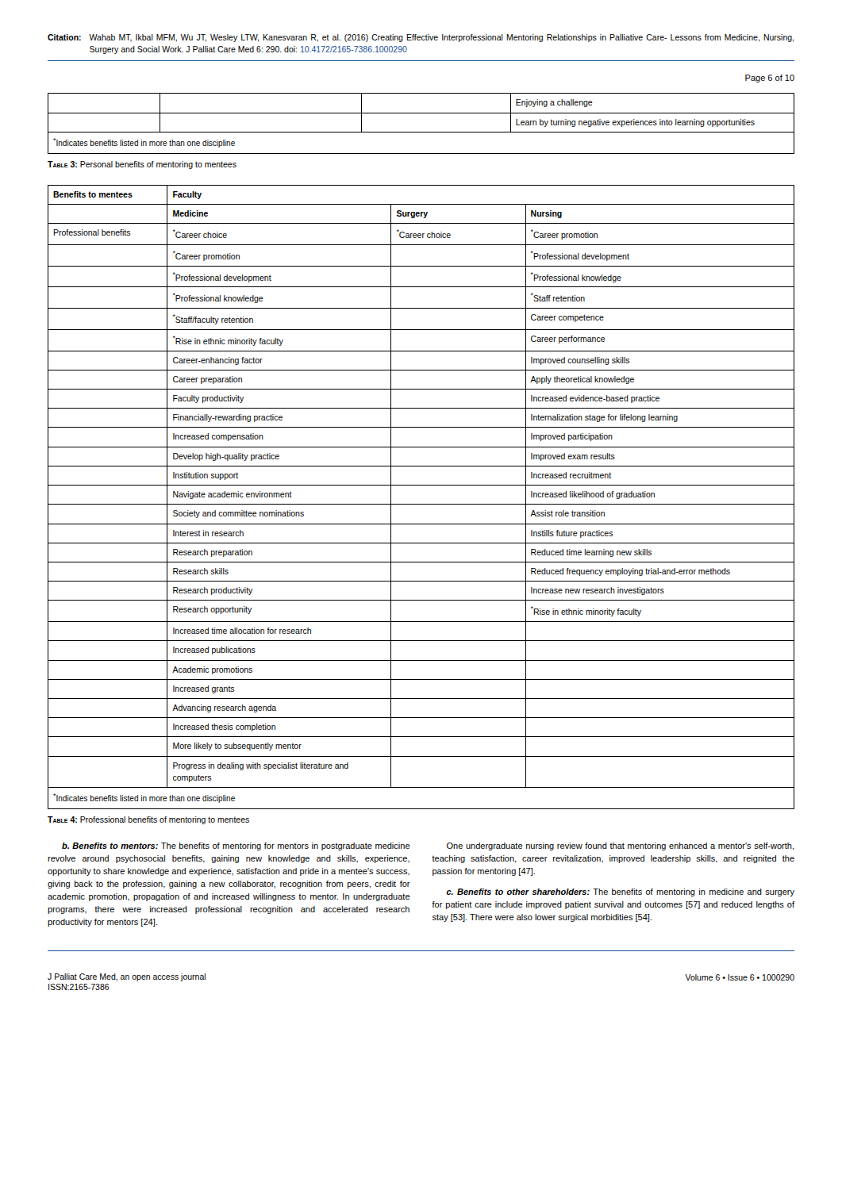Citation:
Wahab MT, Ikbal MFM, Wu JT, Wesley LTW, Kanesvaran R, et al. (2016) Creating Effective Interprofessional Mentoring Relationships in Palliative Care- Lessons from Medicine, Nursing, Surgery and Social Work. J Palliat Care Med 6: 290. doi: 10.4172/2165-7386.1000290
Page 6 of 10
| | | | Enjoying a challenge |
| | | | Learn by turning negative experiences into learning opportunities |
| * Indicates benefits listed in more than one discipline |
Table 3: Personal benefits of mentoring to mentees
| Benefits to mentees | Faculty |
| --- | --- |
| | Medicine | Surgery | Nursing |
| Professional benefits | * Career choice | * Career choice | * Career promotion |
| | * Career promotion | | * Professional development |
| | * Professional development | | * Professional knowledge |
| | * Professional knowledge | | * Staff retention |
| | * Staff/faculty retention | | Career competence |
| | * Rise in ethnic minority faculty | | Career performance |
| | Career-enhancing factor | | Improved counselling skills |
| | Career preparation | | Apply theoretical knowledge |
| | Faculty productivity | | Increased evidence-based practice |
| | Financially-rewarding practice | | Internalization stage for lifelong learning |
| | Increased compensation | | Improved participation |
| | Develop high-quality practice | | Improved exam results |
| | Institution support | | Increased recruitment |
| | Navigate academic environment | | Increased likelihood of graduation |
| | Society and committee nominations | | Assist role transition |
| | Interest in research | | Instills future practices |
| | Research preparation | | Reduced time learning new skills |
| | Research skills | | Reduced frequency employing trial-and-error methods |
| | Research productivity | | Increase new research investigators |
| | Research opportunity | | * Rise in ethnic minority faculty |
| | Increased time allocation for research | | |
| | Increased publications | | |
| | Academic promotions | | |
| | Increased grants | | |
| | Advancing research agenda | | |
| | Increased thesis completion | | |
| | More likely to subsequently mentor | | |
| | Progress in dealing with specialist literature and computers | | |
| * Indicates benefits listed in more than one discipline |
Table 4: Professional benefits of mentoring to mentees
b. Benefits to mentors: The benefits of mentoring for mentors in postgraduate medicine revolve around psychosocial benefits, gaining new knowledge and skills, experience, opportunity to share knowledge and experience, satisfaction and pride in a mentee's success, giving back to the profession, gaining a new collaborator, recognition from peers, credit for academic promotion, propagation of and increased willingness to mentor. In undergraduate programs, there were increased professional recognition and accelerated research productivity for mentors [24].
One undergraduate nursing review found that mentoring enhanced a mentor's self-worth, teaching satisfaction, career revitalization, improved leadership skills, and reignited the passion for mentoring [47].
c. Benefits to other shareholders: The benefits of mentoring in medicine and surgery for patient care include improved patient survival and outcomes [57] and reduced lengths of stay [53]. There were also lower surgical morbidities [54].
J Palliat Care Med, an open access journal
ISSN:2165-7386
Volume 6 • Issue 6 • 1000290